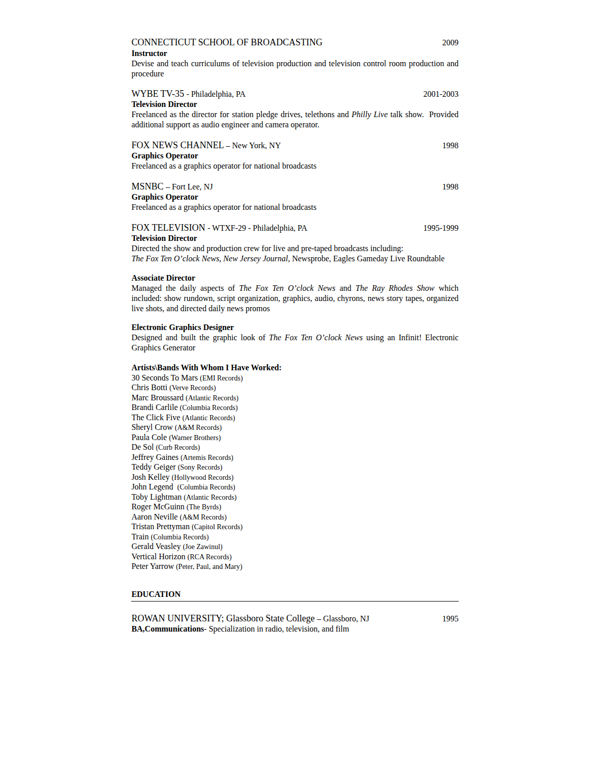CONNECTICUT SCHOOL OF BROADCASTING 2009
Instructor
Devise and teach curriculums of television production and television control room production and procedure
WYBE TV-35 - Philadelphia, PA 2001-2003
Television Director
Freelanced as the director for station pledge drives, telethons and Philly Live talk show. Provided additional support as audio engineer and camera operator.
FOX NEWS CHANNEL – New York, NY 1998
Graphics Operator
Freelanced as a graphics operator for national broadcasts
MSNBC – Fort Lee, NJ 1998
Graphics Operator
Freelanced as a graphics operator for national broadcasts
FOX TELEVISION - WTXF-29 - Philadelphia, PA 1995-1999
Television Director
Directed the show and production crew for live and pre-taped broadcasts including:
The Fox Ten O’clock News, New Jersey Journal, Newsprobe, Eagles Gameday Live Roundtable
Associate Director
Managed the daily aspects of The Fox Ten O’clock News and The Ray Rhodes Show which included: show rundown, script organization, graphics, audio, chyrons, news story tapes, organized live shots, and directed daily news promos
Electronic Graphics Designer
Designed and built the graphic look of The Fox Ten O’clock News using an Infinit! Electronic Graphics Generator
Artists\Bands With Whom I Have Worked:
30 Seconds To Mars (EMI Records)
Chris Botti (Verve Records)
Marc Broussard (Atlantic Records)
Brandi Carlile (Columbia Records)
The Click Five (Atlantic Records)
Sheryl Crow (A&M Records)
Paula Cole (Warner Brothers)
De Sol (Curb Records)
Jeffrey Gaines (Artemis Records)
Teddy Geiger (Sony Records)
Josh Kelley (Hollywood Records)
John Legend (Columbia Records)
Toby Lightman (Atlantic Records)
Roger McGuinn (The Byrds)
Aaron Neville (A&M Records)
Tristan Prettyman (Capitol Records)
Train (Columbia Records)
Gerald Veasley (Joe Zawinul)
Vertical Horizon (RCA Records)
Peter Yarrow (Peter, Paul, and Mary)
EDUCATION
ROWAN UNIVERSITY; Glassboro State College – Glassboro, NJ 1995
BA,Communications- Specialization in radio, television, and film